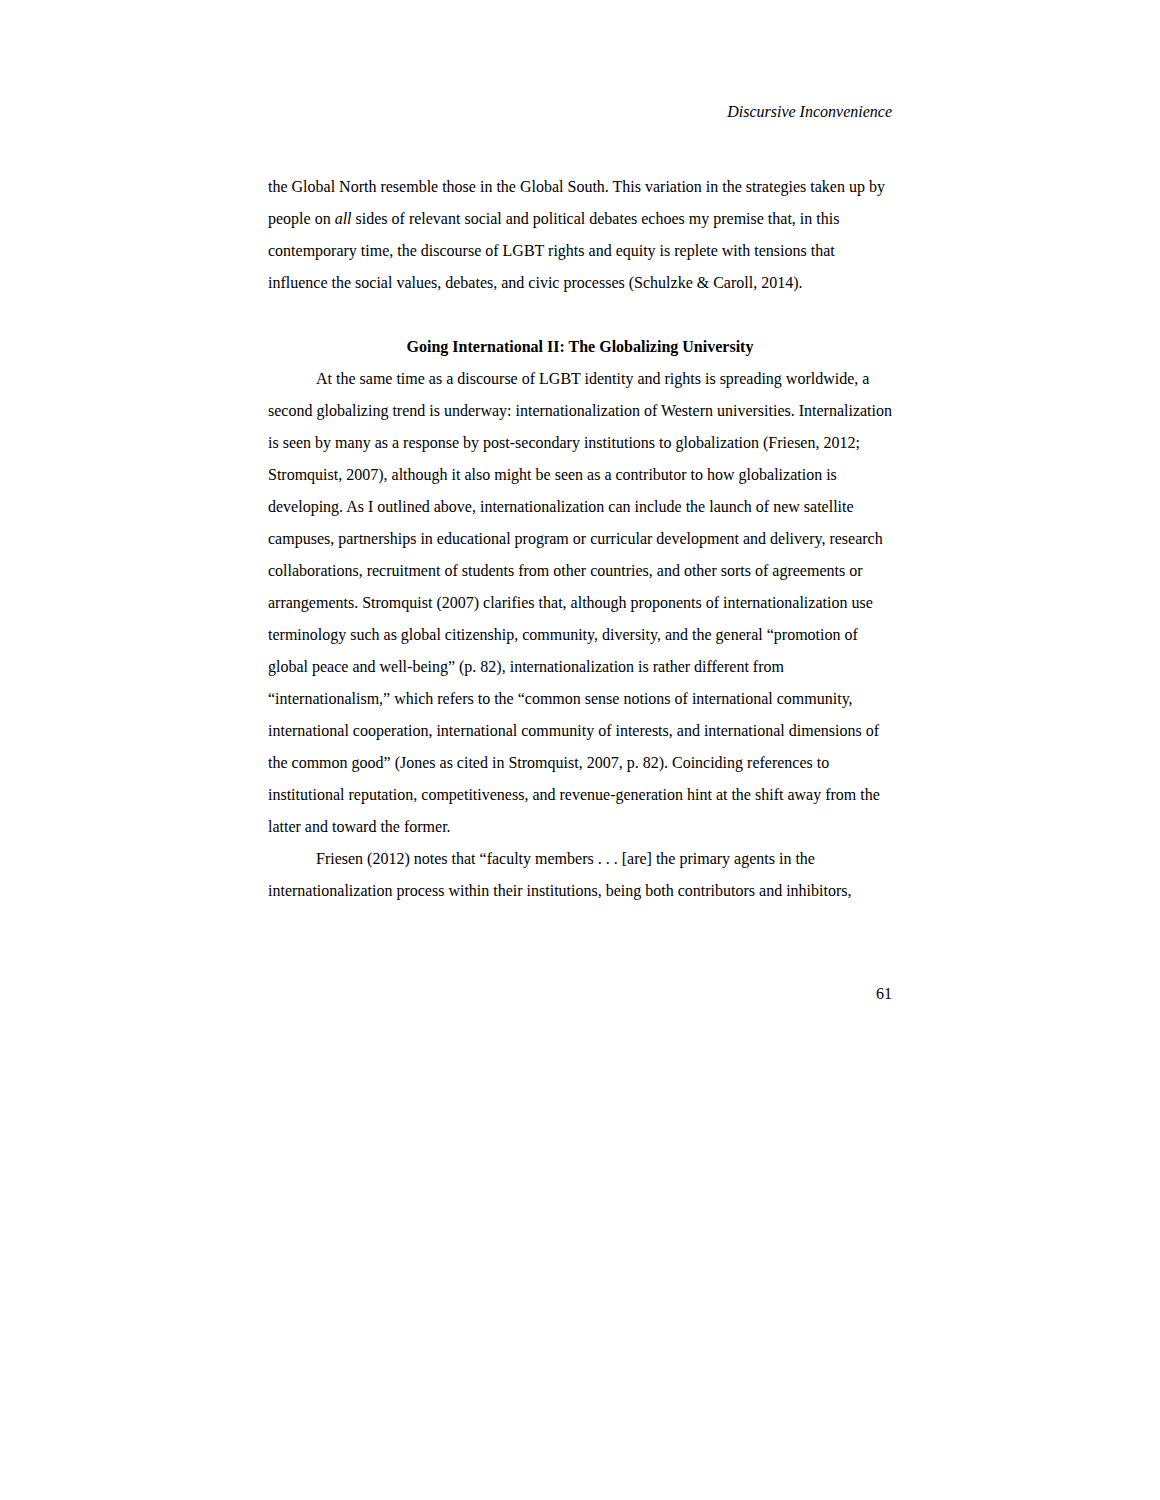Discursive Inconvenience
the Global North resemble those in the Global South. This variation in the strategies taken up by people on all sides of relevant social and political debates echoes my premise that, in this contemporary time, the discourse of LGBT rights and equity is replete with tensions that influence the social values, debates, and civic processes (Schulzke & Caroll, 2014).
Going International II: The Globalizing University
At the same time as a discourse of LGBT identity and rights is spreading worldwide, a second globalizing trend is underway: internationalization of Western universities. Internalization is seen by many as a response by post-secondary institutions to globalization (Friesen, 2012; Stromquist, 2007), although it also might be seen as a contributor to how globalization is developing. As I outlined above, internationalization can include the launch of new satellite campuses, partnerships in educational program or curricular development and delivery, research collaborations, recruitment of students from other countries, and other sorts of agreements or arrangements. Stromquist (2007) clarifies that, although proponents of internationalization use terminology such as global citizenship, community, diversity, and the general “promotion of global peace and well-being” (p. 82), internationalization is rather different from “internationalism,” which refers to the “common sense notions of international community, international cooperation, international community of interests, and international dimensions of the common good” (Jones as cited in Stromquist, 2007, p. 82). Coinciding references to institutional reputation, competitiveness, and revenue-generation hint at the shift away from the latter and toward the former.
Friesen (2012) notes that “faculty members . . . [are] the primary agents in the internationalization process within their institutions, being both contributors and inhibitors,
61